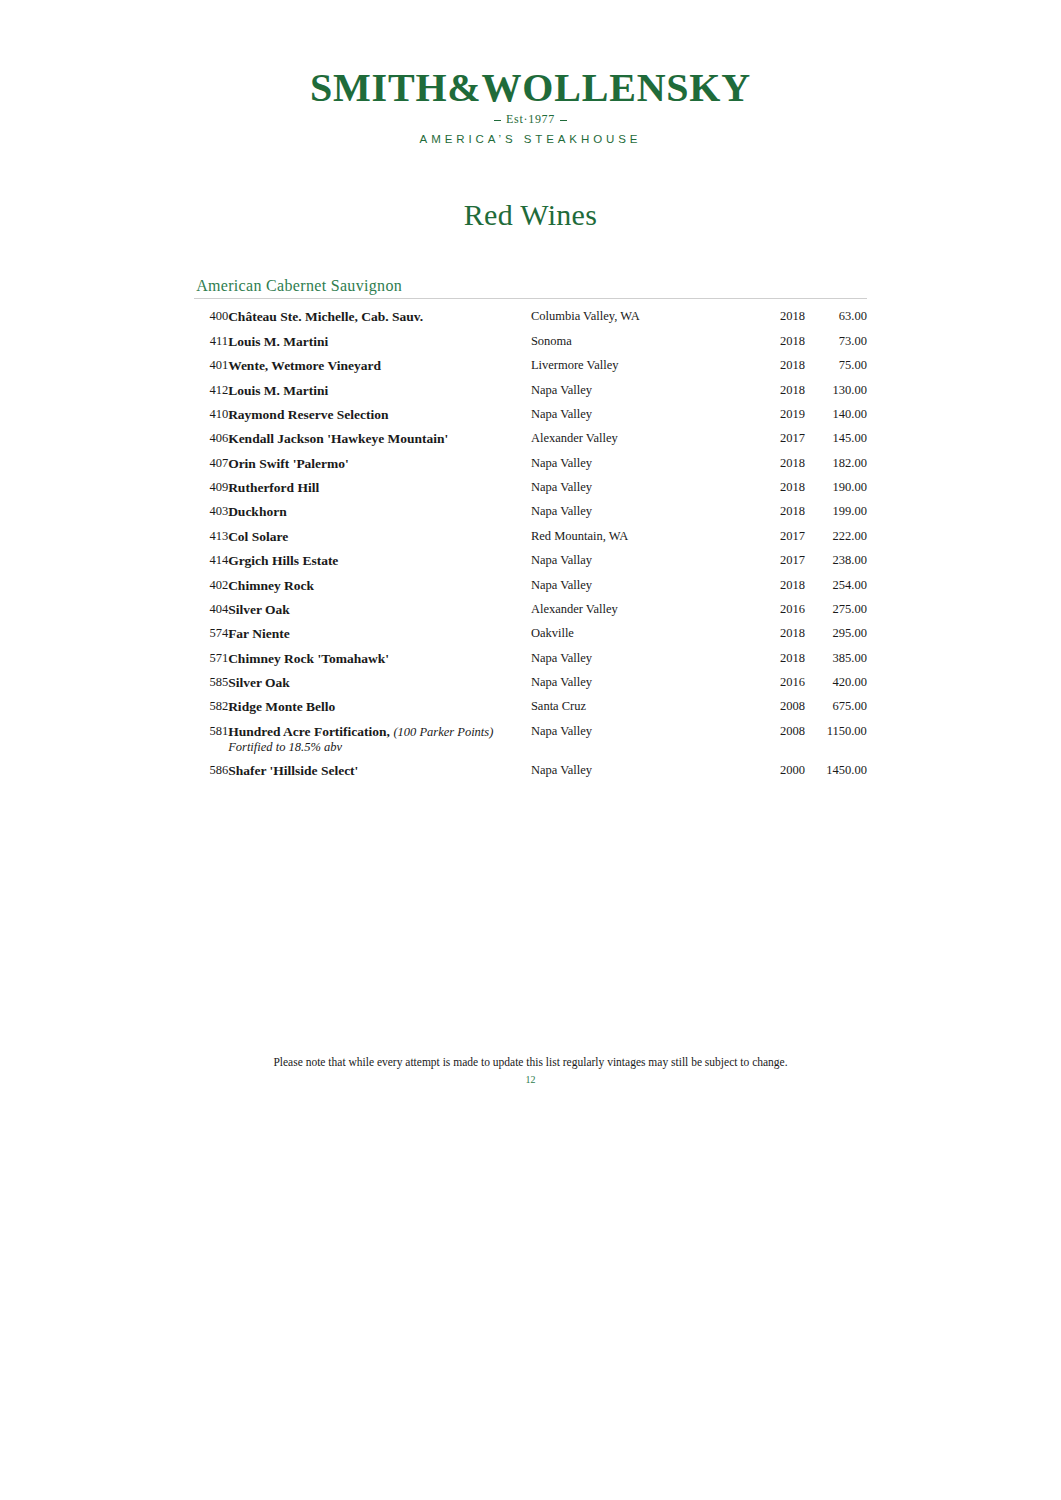SMITH&WOLLENSKY
Est·1977
America’s Steakhouse
Red Wines
American Cabernet Sauvignon
| 400 | Château Ste. Michelle, Cab. Sauv. | Columbia Valley, WA | 2018 | 63.00 |
| 411 | Louis M. Martini | Sonoma | 2018 | 73.00 |
| 401 | Wente, Wetmore Vineyard | Livermore Valley | 2018 | 75.00 |
| 412 | Louis M. Martini | Napa Valley | 2018 | 130.00 |
| 410 | Raymond Reserve Selection | Napa Valley | 2019 | 140.00 |
| 406 | Kendall Jackson 'Hawkeye Mountain' | Alexander Valley | 2017 | 145.00 |
| 407 | Orin Swift 'Palermo' | Napa Valley | 2018 | 182.00 |
| 409 | Rutherford Hill | Napa Valley | 2018 | 190.00 |
| 403 | Duckhorn | Napa Valley | 2018 | 199.00 |
| 413 | Col Solare | Red Mountain, WA | 2017 | 222.00 |
| 414 | Grgich Hills Estate | Napa Vallay | 2017 | 238.00 |
| 402 | Chimney Rock | Napa Valley | 2018 | 254.00 |
| 404 | Silver Oak | Alexander Valley | 2016 | 275.00 |
| 574 | Far Niente | Oakville | 2018 | 295.00 |
| 571 | Chimney Rock 'Tomahawk' | Napa Valley | 2018 | 385.00 |
| 585 | Silver Oak | Napa Valley | 2016 | 420.00 |
| 582 | Ridge Monte Bello | Santa Cruz | 2008 | 675.00 |
| 581 | Hundred Acre Fortification, (100 Parker Points) Fortified to 18.5% abv | Napa Valley | 2008 | 1150.00 |
| 586 | Shafer 'Hillside Select' | Napa Valley | 2000 | 1450.00 |
Please note that while every attempt is made to update this list regularly vintages may still be subject to change.
12